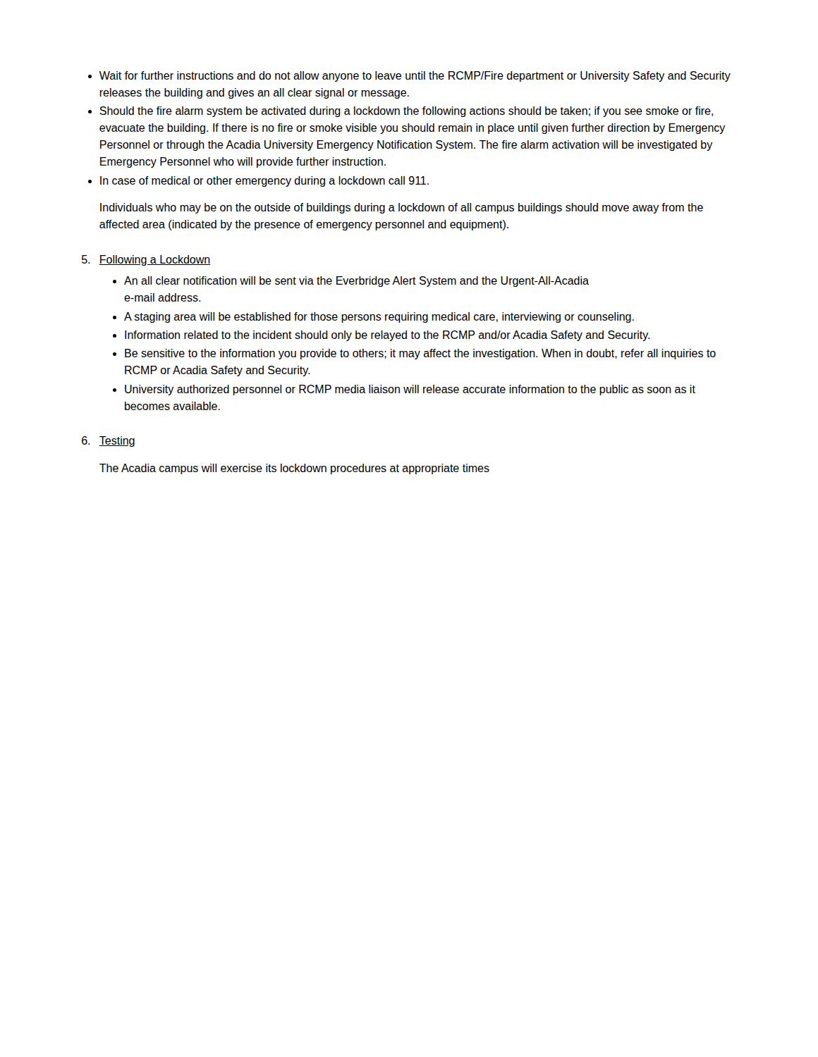Wait for further instructions and do not allow anyone to leave until the RCMP/Fire department or University Safety and Security releases the building and gives an all clear signal or message.
Should the fire alarm system be activated during a lockdown the following actions should be taken; if you see smoke or fire, evacuate the building. If there is no fire or smoke visible you should remain in place until given further direction by Emergency Personnel or through the Acadia University Emergency Notification System. The fire alarm activation will be investigated by Emergency Personnel who will provide further instruction.
In case of medical or other emergency during a lockdown call 911.
Individuals who may be on the outside of buildings during a lockdown of all campus buildings should move away from the affected area (indicated by the presence of emergency personnel and equipment).
Following a Lockdown
An all clear notification will be sent via the Everbridge Alert System and the Urgent-All-Acadia
e-mail address.
A staging area will be established for those persons requiring medical care, interviewing or counseling.
Information related to the incident should only be relayed to the RCMP and/or Acadia Safety and Security.
Be sensitive to the information you provide to others; it may affect the investigation. When in doubt, refer all inquiries to RCMP or Acadia Safety and Security.
University authorized personnel or RCMP media liaison will release accurate information to the public as soon as it becomes available.
Testing
The Acadia campus will exercise its lockdown procedures at appropriate times